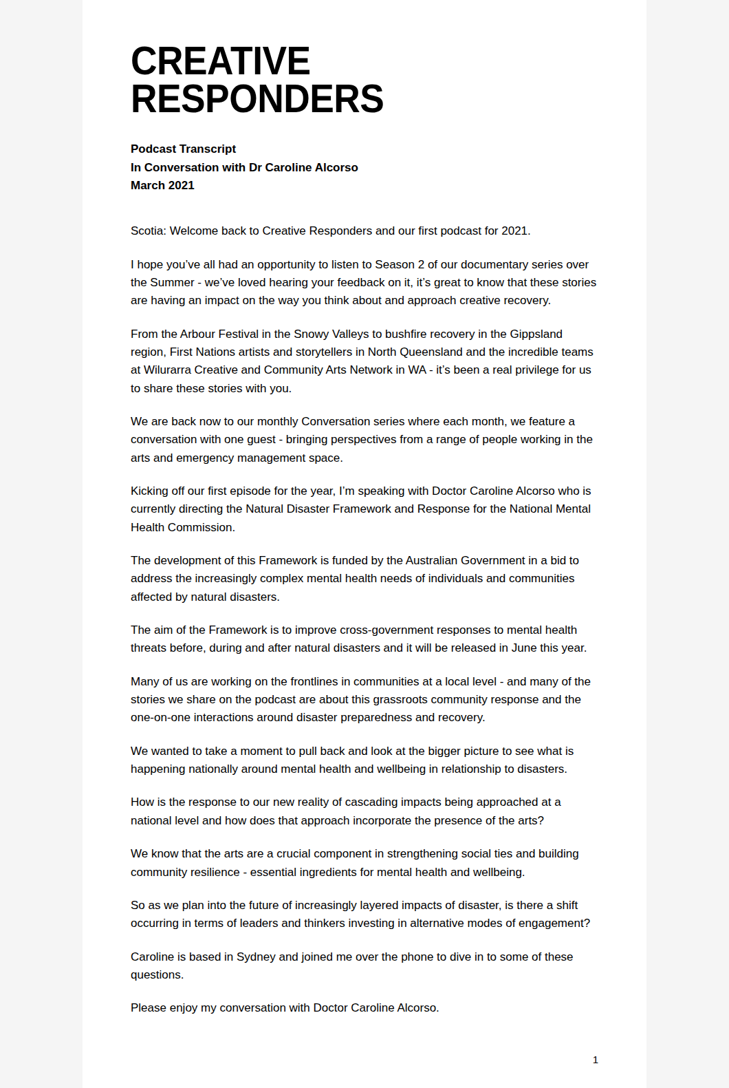Creative Responders
Podcast Transcript In Conversation with Dr Caroline Alcorso March 2021
Scotia: Welcome back to Creative Responders and our first podcast for 2021.
I hope you’ve all had an opportunity to listen to Season 2 of our documentary series over the Summer - we’ve loved hearing your feedback on it, it’s great to know that these stories are having an impact on the way you think about and approach creative recovery.
From the Arbour Festival in the Snowy Valleys to bushfire recovery in the Gippsland region, First Nations artists and storytellers in North Queensland and the incredible teams at Wilurarra Creative and Community Arts Network in WA - it’s been a real privilege for us to share these stories with you.
We are back now to our monthly Conversation series where each month, we feature a conversation with one guest - bringing perspectives from a range of people working in the arts and emergency management space.
Kicking off our first episode for the year, I’m speaking with Doctor Caroline Alcorso who is currently directing the Natural Disaster Framework and Response for the National Mental Health Commission.
The development of this Framework is funded by the Australian Government in a bid to address the increasingly complex mental health needs of individuals and communities affected by natural disasters.
The aim of the Framework is to improve cross-government responses to mental health threats before, during and after natural disasters and it will be released in June this year.
Many of us are working on the frontlines in communities at a local level - and many of the stories we share on the podcast are about this grassroots community response and the one-on-one interactions around disaster preparedness and recovery.
We wanted to take a moment to pull back and look at the bigger picture to see what is happening nationally around mental health and wellbeing in relationship to disasters.
How is the response to our new reality of cascading impacts being approached at a national level and how does that approach incorporate the presence of the arts?
We know that the arts are a crucial component in strengthening social ties and building community resilience - essential ingredients for mental health and wellbeing.
So as we plan into the future of increasingly layered impacts of disaster, is there a shift occurring in terms of leaders and thinkers investing in alternative modes of engagement?
Caroline is based in Sydney and joined me over the phone to dive in to some of these questions.
Please enjoy my conversation with Doctor Caroline Alcorso.
1